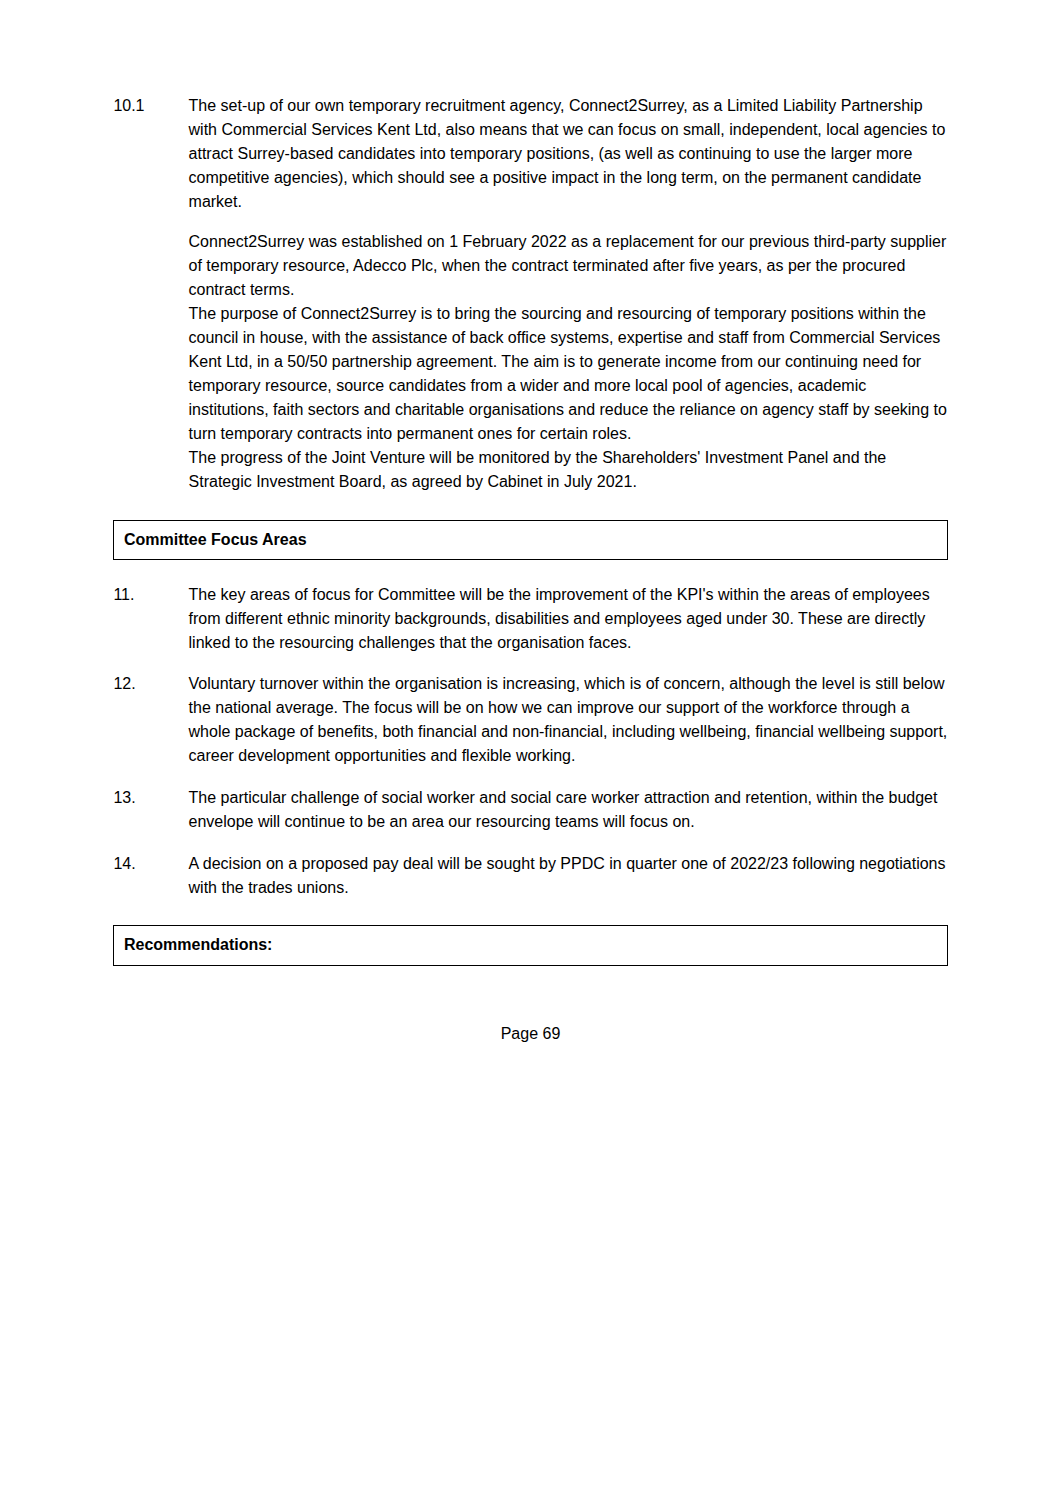10.1
The set-up of our own temporary recruitment agency, Connect2Surrey, as a Limited Liability Partnership with Commercial Services Kent Ltd, also means that we can focus on small, independent, local agencies to attract Surrey-based candidates into temporary positions, (as well as continuing to use the larger more competitive agencies), which should see a positive impact in the long term, on the permanent candidate market.
Connect2Surrey was established on 1 February 2022 as a replacement for our previous third-party supplier of temporary resource, Adecco Plc, when the contract terminated after five years, as per the procured contract terms.
The purpose of Connect2Surrey is to bring the sourcing and resourcing of temporary positions within the council in house, with the assistance of back office systems, expertise and staff from Commercial Services Kent Ltd, in a 50/50 partnership agreement. The aim is to generate income from our continuing need for temporary resource, source candidates from a wider and more local pool of agencies, academic institutions, faith sectors and charitable organisations and reduce the reliance on agency staff by seeking to turn temporary contracts into permanent ones for certain roles.
The progress of the Joint Venture will be monitored by the Shareholders' Investment Panel and the Strategic Investment Board, as agreed by Cabinet in July 2021.
Committee Focus Areas
11.
The key areas of focus for Committee will be the improvement of the KPI's within the areas of employees from different ethnic minority backgrounds, disabilities and employees aged under 30. These are directly linked to the resourcing challenges that the organisation faces.
12.
Voluntary turnover within the organisation is increasing, which is of concern, although the level is still below the national average. The focus will be on how we can improve our support of the workforce through a whole package of benefits, both financial and non-financial, including wellbeing, financial wellbeing support, career development opportunities and flexible working.
13.
The particular challenge of social worker and social care worker attraction and retention, within the budget envelope will continue to be an area our resourcing teams will focus on.
14.
A decision on a proposed pay deal will be sought by PPDC in quarter one of 2022/23 following negotiations with the trades unions.
Recommendations:
Page 69